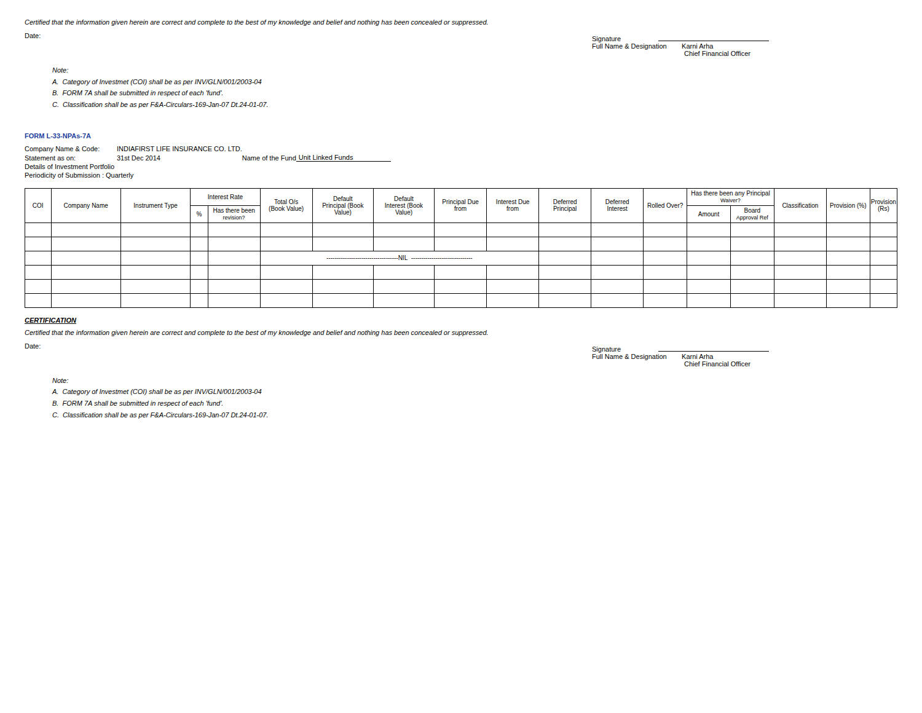Certified that the information given herein are correct and complete to the best of my knowledge and belief and nothing has been concealed or suppressed.
| Date: | Signature |
| | Full Name & Designation Karni Arha |
| | Chief Financial Officer |
Note:
A. Category of Investmet (COI) shall be as per INV/GLN/001/2003-04
B. FORM 7A shall be submitted in respect of each 'fund'.
C. Classification shall be as per F&A-Circulars-169-Jan-07 Dt.24-01-07.
FORM L-33-NPAs-7A
| Company Name & Code: | INDIAFIRST LIFE INSURANCE CO. LTD. |
| Statement as on: | 31st Dec 2014 | Name of the Fund | Unit Linked Funds |
| Details of Investment Portfolio |
| Periodicity of Submission : Quarterly |
| COI | Company Name | Instrument Type | Interest Rate | Total O/s (Book Value) | Default Principal (Book Value) | Default Interest (Book Value) | Principal Due from | Interest Due from | Deferred Principal | Deferred Interest | Rolled Over? | Has there been any Principal Waiver? | Classification | Provision (%) | Provision (Rs) |
| --- | --- | --- | --- | --- | --- | --- | --- | --- | --- | --- | --- | --- | --- | --- | --- |
| % | Has there been revision? | Amount | Board Approval Ref |
| | | | | | -----------------------------------NIL ------------------------------ | | | | | | | | |
CERTIFICATION
Certified that the information given herein are correct and complete to the best of my knowledge and belief and nothing has been concealed or suppressed.
| Date: | Signature |
| | Full Name & Designation Karni Arha |
| | Chief Financial Officer |
Note:
A. Category of Investmet (COI) shall be as per INV/GLN/001/2003-04
B. FORM 7A shall be submitted in respect of each 'fund'.
C. Classification shall be as per F&A-Circulars-169-Jan-07 Dt.24-01-07.